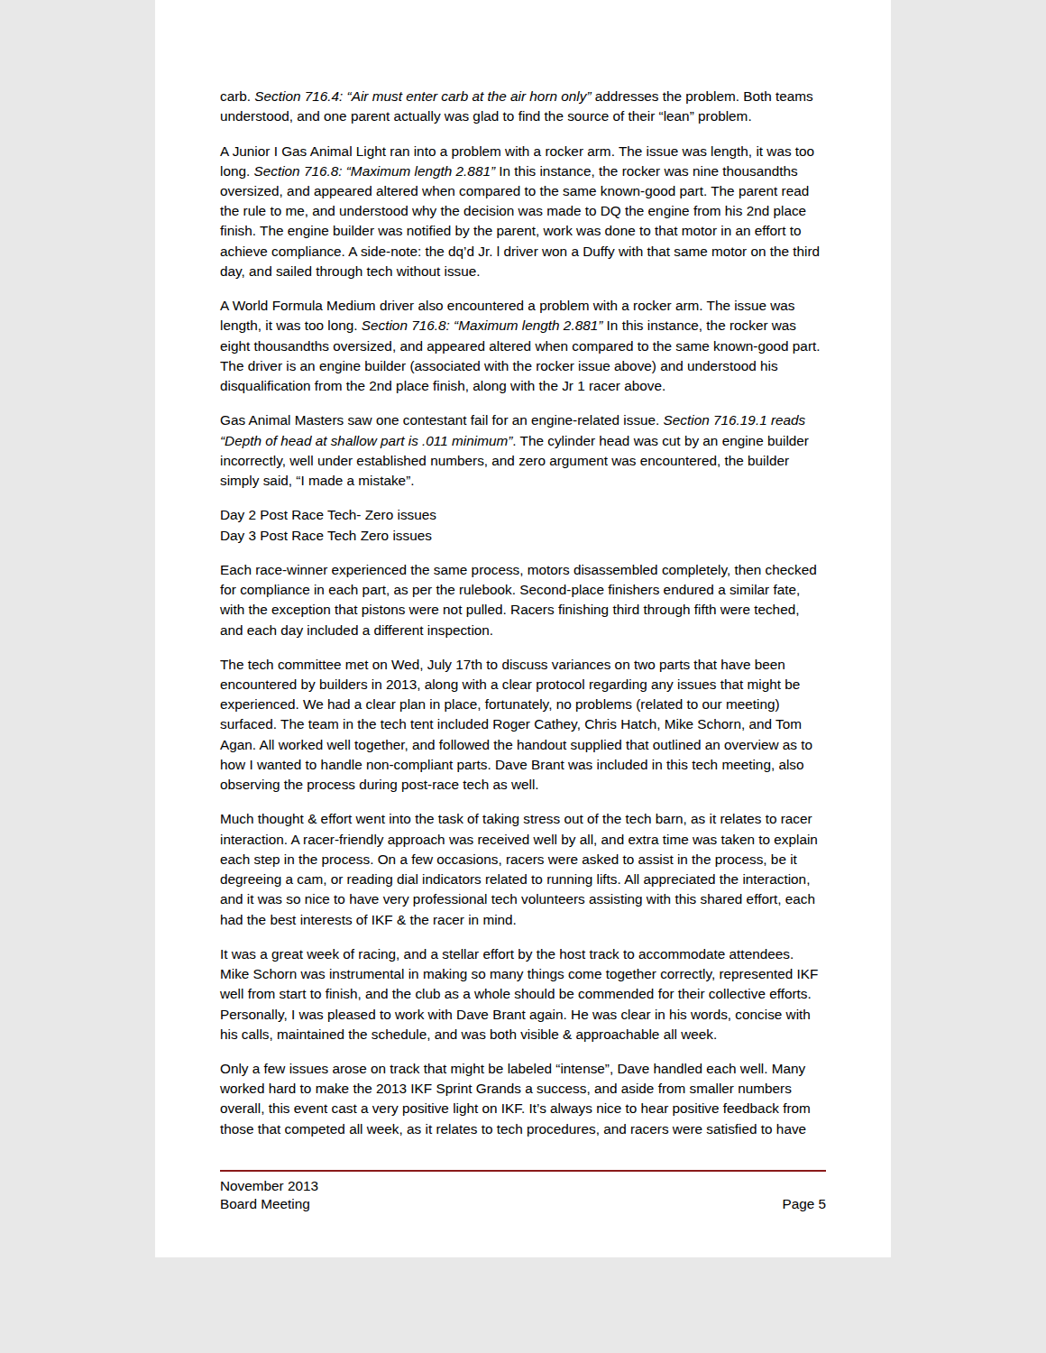carb. Section 716.4: “Air must enter carb at the air horn only” addresses the problem. Both teams understood, and one parent actually was glad to find the source of their “lean” problem.
A Junior I Gas Animal Light ran into a problem with a rocker arm. The issue was length, it was too long. Section 716.8: “Maximum length 2.881” In this instance, the rocker was nine thousandths oversized, and appeared altered when compared to the same known-good part. The parent read the rule to me, and understood why the decision was made to DQ the engine from his 2nd place finish. The engine builder was notified by the parent, work was done to that motor in an effort to achieve compliance. A side-note: the dq’d Jr. l driver won a Duffy with that same motor on the third day, and sailed through tech without issue.
A World Formula Medium driver also encountered a problem with a rocker arm. The issue was length, it was too long. Section 716.8: “Maximum length 2.881” In this instance, the rocker was eight thousandths oversized, and appeared altered when compared to the same known-good part. The driver is an engine builder (associated with the rocker issue above) and understood his disqualification from the 2nd place finish, along with the Jr 1 racer above.
Gas Animal Masters saw one contestant fail for an engine-related issue. Section 716.19.1 reads “Depth of head at shallow part is .011 minimum”. The cylinder head was cut by an engine builder incorrectly, well under established numbers, and zero argument was encountered, the builder simply said, “I made a mistake”.
Day 2 Post Race Tech- Zero issues
Day 3 Post Race Tech Zero issues
Each race-winner experienced the same process, motors disassembled completely, then checked for compliance in each part, as per the rulebook. Second-place finishers endured a similar fate, with the exception that pistons were not pulled. Racers finishing third through fifth were teched, and each day included a different inspection.
The tech committee met on Wed, July 17th to discuss variances on two parts that have been encountered by builders in 2013, along with a clear protocol regarding any issues that might be experienced. We had a clear plan in place, fortunately, no problems (related to our meeting) surfaced. The team in the tech tent included Roger Cathey, Chris Hatch, Mike Schorn, and Tom Agan. All worked well together, and followed the handout supplied that outlined an overview as to how I wanted to handle non-compliant parts. Dave Brant was included in this tech meeting, also observing the process during post-race tech as well.
Much thought & effort went into the task of taking stress out of the tech barn, as it relates to racer interaction. A racer-friendly approach was received well by all, and extra time was taken to explain each step in the process. On a few occasions, racers were asked to assist in the process, be it degreeing a cam, or reading dial indicators related to running lifts. All appreciated the interaction, and it was so nice to have very professional tech volunteers assisting with this shared effort, each had the best interests of IKF & the racer in mind.
It was a great week of racing, and a stellar effort by the host track to accommodate attendees. Mike Schorn was instrumental in making so many things come together correctly, represented IKF well from start to finish, and the club as a whole should be commended for their collective efforts. Personally, I was pleased to work with Dave Brant again. He was clear in his words, concise with his calls, maintained the schedule, and was both visible & approachable all week.
Only a few issues arose on track that might be labeled “intense”, Dave handled each well. Many worked hard to make the 2013 IKF Sprint Grands a success, and aside from smaller numbers overall, this event cast a very positive light on IKF. It’s always nice to hear positive feedback from those that competed all week, as it relates to tech procedures, and racers were satisfied to have
November 2013
Board Meeting
Page 5